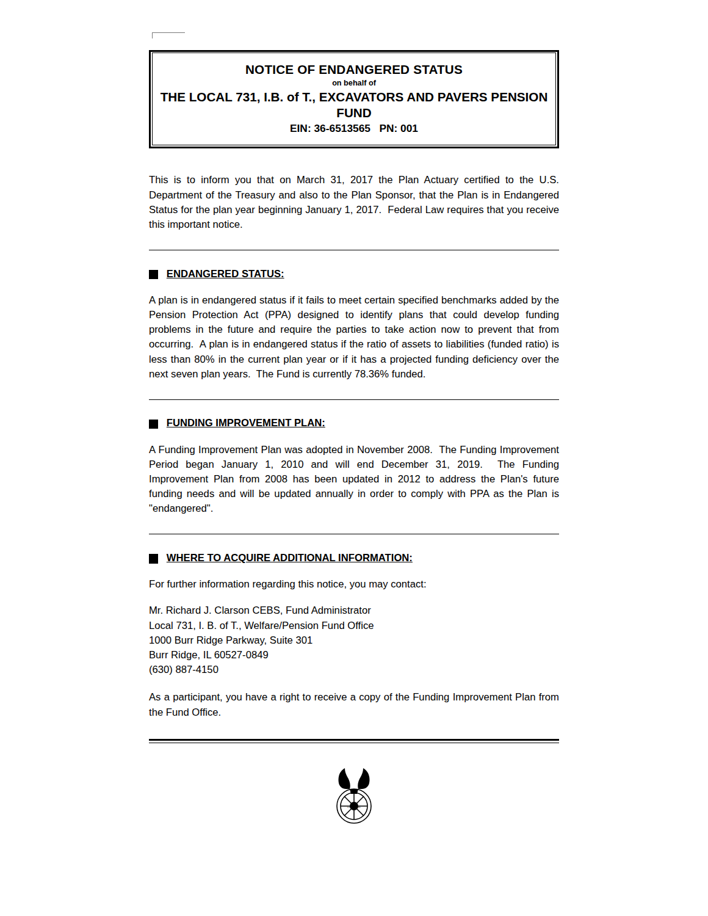NOTICE OF ENDANGERED STATUS
on behalf of
THE LOCAL 731, I.B. of T., EXCAVATORS AND PAVERS PENSION FUND
EIN: 36-6513565 PN: 001
This is to inform you that on March 31, 2017 the Plan Actuary certified to the U.S. Department of the Treasury and also to the Plan Sponsor, that the Plan is in Endangered Status for the plan year beginning January 1, 2017. Federal Law requires that you receive this important notice.
Endangered Status:
A plan is in endangered status if it fails to meet certain specified benchmarks added by the Pension Protection Act (PPA) designed to identify plans that could develop funding problems in the future and require the parties to take action now to prevent that from occurring. A plan is in endangered status if the ratio of assets to liabilities (funded ratio) is less than 80% in the current plan year or if it has a projected funding deficiency over the next seven plan years. The Fund is currently 78.36% funded.
Funding Improvement Plan:
A Funding Improvement Plan was adopted in November 2008. The Funding Improvement Period began January 1, 2010 and will end December 31, 2019. The Funding Improvement Plan from 2008 has been updated in 2012 to address the Plan's future funding needs and will be updated annually in order to comply with PPA as the Plan is "endangered".
Where to Acquire Additional Information:
For further information regarding this notice, you may contact:
Mr. Richard J. Clarson CEBS, Fund Administrator
Local 731, I. B. of T., Welfare/Pension Fund Office
1000 Burr Ridge Parkway, Suite 301
Burr Ridge, IL 60527-0849
(630) 887-4150
As a participant, you have a right to receive a copy of the Funding Improvement Plan from the Fund Office.
LOCAL 731